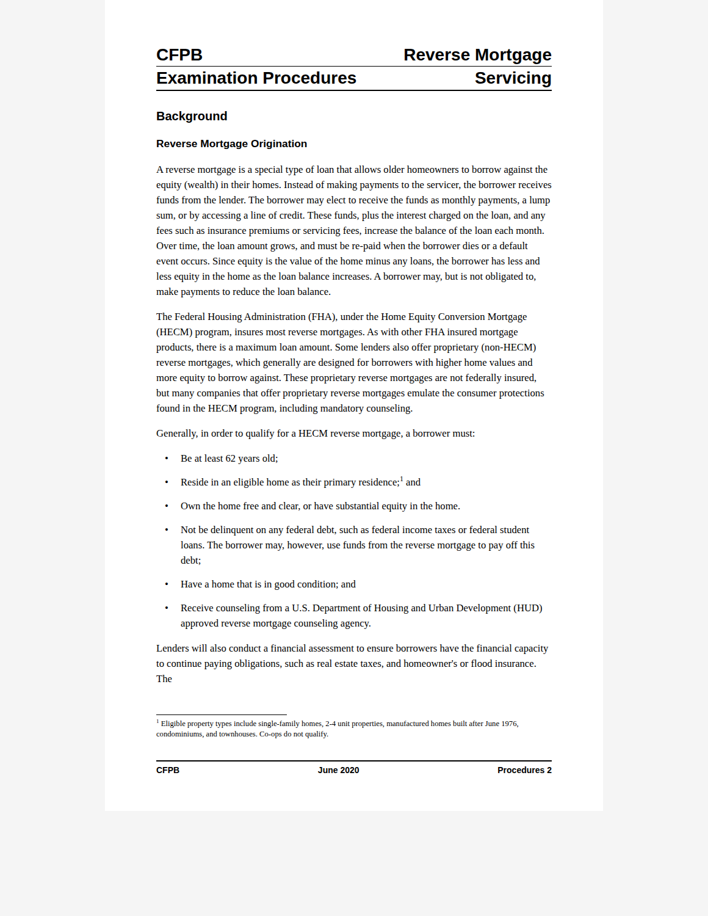CFPB Reverse Mortgage
Examination Procedures Servicing
Background
Reverse Mortgage Origination
A reverse mortgage is a special type of loan that allows older homeowners to borrow against the equity (wealth) in their homes. Instead of making payments to the servicer, the borrower receives funds from the lender. The borrower may elect to receive the funds as monthly payments, a lump sum, or by accessing a line of credit. These funds, plus the interest charged on the loan, and any fees such as insurance premiums or servicing fees, increase the balance of the loan each month. Over time, the loan amount grows, and must be re-paid when the borrower dies or a default event occurs. Since equity is the value of the home minus any loans, the borrower has less and less equity in the home as the loan balance increases. A borrower may, but is not obligated to, make payments to reduce the loan balance.
The Federal Housing Administration (FHA), under the Home Equity Conversion Mortgage (HECM) program, insures most reverse mortgages. As with other FHA insured mortgage products, there is a maximum loan amount. Some lenders also offer proprietary (non-HECM) reverse mortgages, which generally are designed for borrowers with higher home values and more equity to borrow against. These proprietary reverse mortgages are not federally insured, but many companies that offer proprietary reverse mortgages emulate the consumer protections found in the HECM program, including mandatory counseling.
Generally, in order to qualify for a HECM reverse mortgage, a borrower must:
Be at least 62 years old;
Reside in an eligible home as their primary residence;1 and
Own the home free and clear, or have substantial equity in the home.
Not be delinquent on any federal debt, such as federal income taxes or federal student loans. The borrower may, however, use funds from the reverse mortgage to pay off this debt;
Have a home that is in good condition; and
Receive counseling from a U.S. Department of Housing and Urban Development (HUD) approved reverse mortgage counseling agency.
Lenders will also conduct a financial assessment to ensure borrowers have the financial capacity to continue paying obligations, such as real estate taxes, and homeowner's or flood insurance. The
1 Eligible property types include single-family homes, 2-4 unit properties, manufactured homes built after June 1976, condominiums, and townhouses. Co-ops do not qualify.
CFPB June 2020 Procedures 2